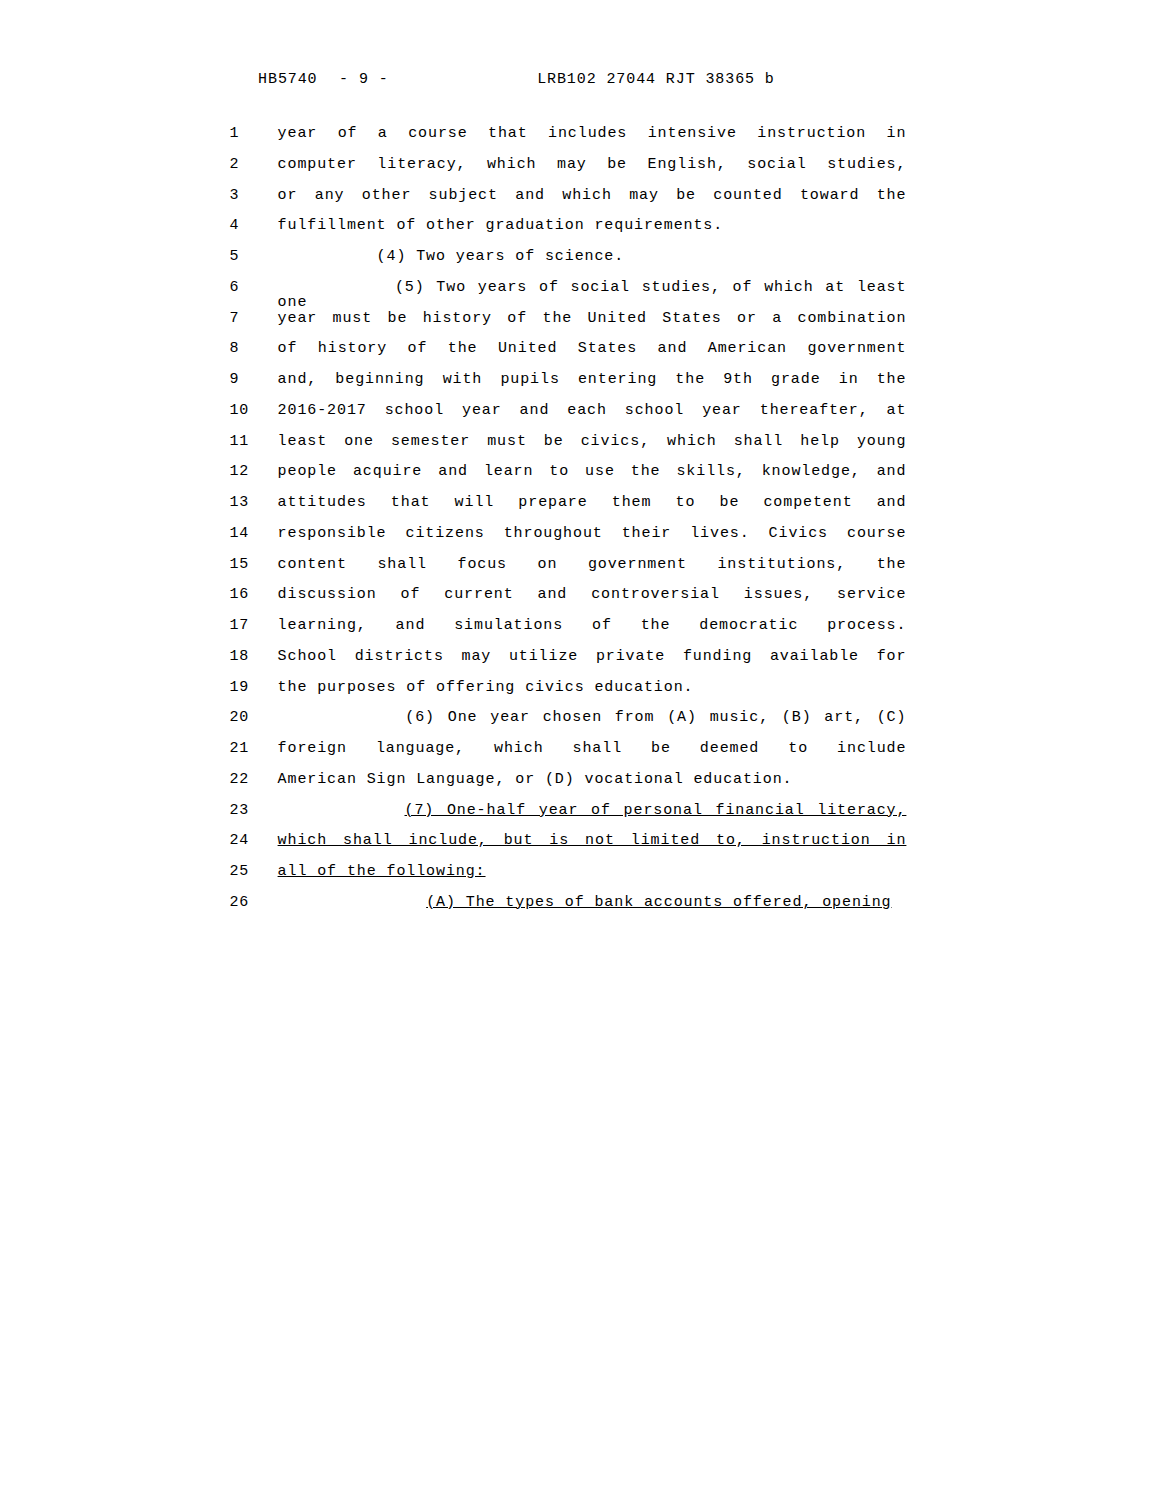HB5740 - 9 - LRB102 27044 RJT 38365 b
1 year of a course that includes intensive instruction in
2 computer literacy, which may be English, social studies,
3 or any other subject and which may be counted toward the
4 fulfillment of other graduation requirements.
5 (4) Two years of science.
6 (5) Two years of social studies, of which at least one
7 year must be history of the United States or a combination
8 of history of the United States and American government
9 and, beginning with pupils entering the 9th grade in the
10 2016-2017 school year and each school year thereafter, at
11 least one semester must be civics, which shall help young
12 people acquire and learn to use the skills, knowledge, and
13 attitudes that will prepare them to be competent and
14 responsible citizens throughout their lives. Civics course
15 content shall focus on government institutions, the
16 discussion of current and controversial issues, service
17 learning, and simulations of the democratic process.
18 School districts may utilize private funding available for
19 the purposes of offering civics education.
20 (6) One year chosen from (A) music, (B) art, (C)
21 foreign language, which shall be deemed to include
22 American Sign Language, or (D) vocational education.
23 (7) One-half year of personal financial literacy,
24 which shall include, but is not limited to, instruction in
25 all of the following:
26 (A) The types of bank accounts offered, opening